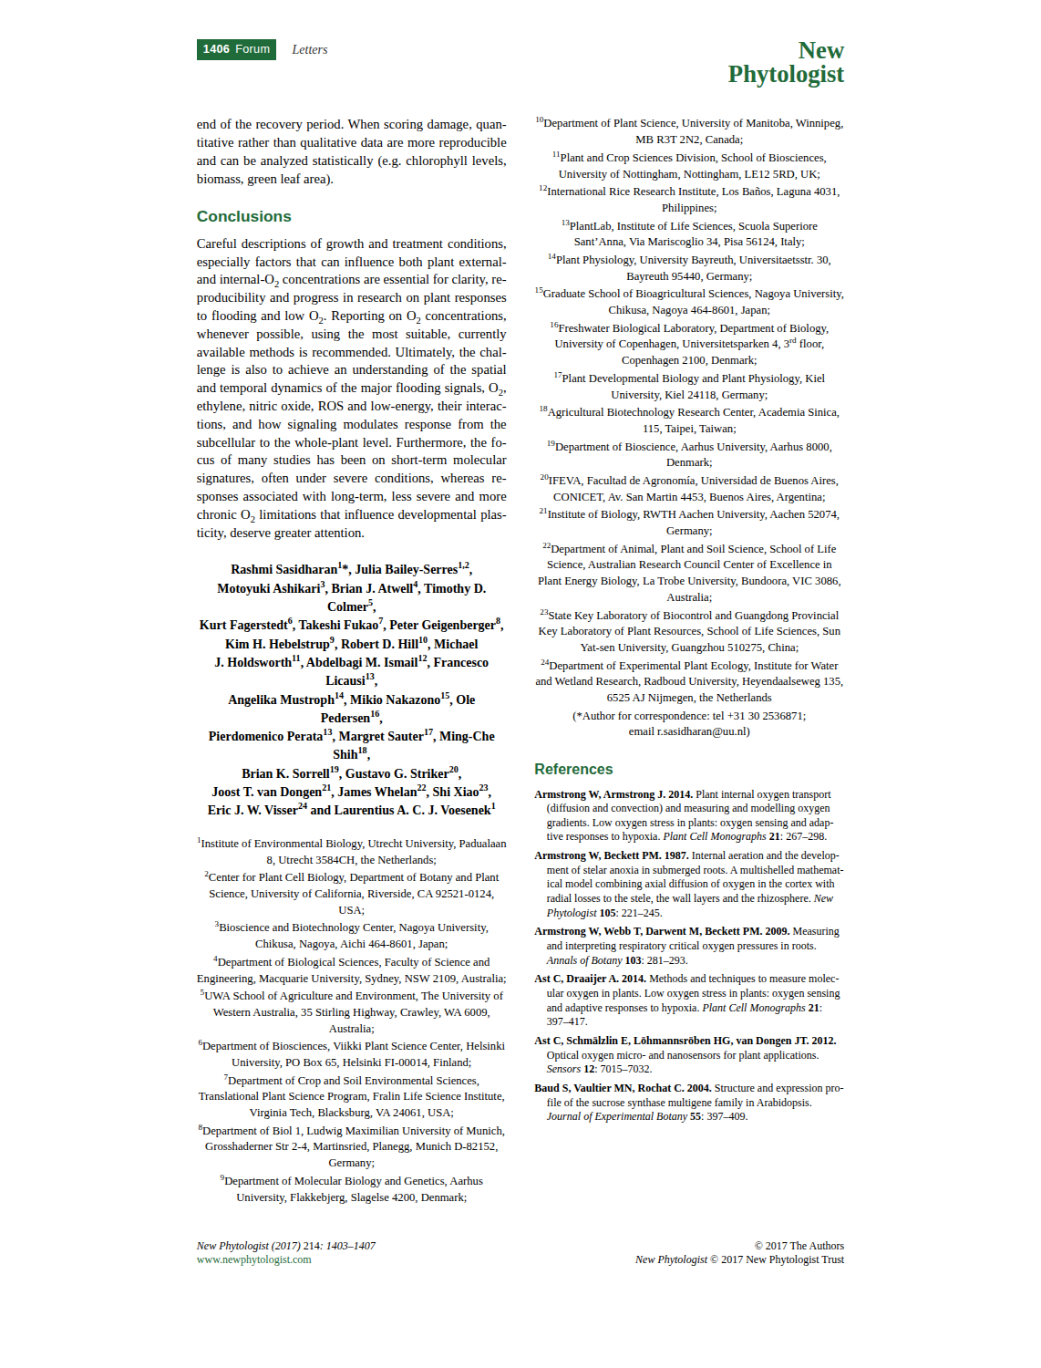1406 Forum
Letters
New Phytologist
end of the recovery period. When scoring damage, quantitative rather than qualitative data are more reproducible and can be analyzed statistically (e.g. chlorophyll levels, biomass, green leaf area).
Conclusions
Careful descriptions of growth and treatment conditions, especially factors that can influence both plant external- and internal-O2 concentrations are essential for clarity, reproducibility and progress in research on plant responses to flooding and low O2. Reporting on O2 concentrations, whenever possible, using the most suitable, currently available methods is recommended. Ultimately, the challenge is also to achieve an understanding of the spatial and temporal dynamics of the major flooding signals, O2, ethylene, nitric oxide, ROS and low-energy, their interactions, and how signaling modulates response from the subcellular to the whole-plant level. Furthermore, the focus of many studies has been on short-term molecular signatures, often under severe conditions, whereas responses associated with long-term, less severe and more chronic O2 limitations that influence developmental plasticity, deserve greater attention.
Rashmi Sasidharan1*, Julia Bailey-Serres1,2,
Motoyuki Ashikari3, Brian J. Atwell4, Timothy D. Colmer5,
Kurt Fagerstedt6, Takeshi Fukao7, Peter Geigenberger8,
Kim H. Hebelstrup9, Robert D. Hill10, Michael
J. Holdsworth11, Abdelbagi M. Ismail12, Francesco Licausi13,
Angelika Mustroph14, Mikio Nakazono15, Ole Pedersen16,
Pierdomenico Perata13, Margret Sauter17, Ming-Che Shih18,
Brian K. Sorrell19, Gustavo G. Striker20,
Joost T. van Dongen21, James Whelan22, Shi Xiao23,
Eric J. W. Visser24 and Laurentius A. C. J. Voesenek1
1Institute of Environmental Biology, Utrecht University, Padualaan 8, Utrecht 3584CH, the Netherlands;
2Center for Plant Cell Biology, Department of Botany and Plant Science, University of California, Riverside, CA 92521-0124, USA;
3Bioscience and Biotechnology Center, Nagoya University, Chikusa, Nagoya, Aichi 464-8601, Japan;
4Department of Biological Sciences, Faculty of Science and Engineering, Macquarie University, Sydney, NSW 2109, Australia;
5UWA School of Agriculture and Environment, The University of Western Australia, 35 Stirling Highway, Crawley, WA 6009, Australia;
6Department of Biosciences, Viikki Plant Science Center, Helsinki University, PO Box 65, Helsinki FI-00014, Finland;
7Department of Crop and Soil Environmental Sciences, Translational Plant Science Program, Fralin Life Science Institute, Virginia Tech, Blacksburg, VA 24061, USA;
8Department of Biol 1, Ludwig Maximilian University of Munich, Grosshaderner Str 2-4, Martinsried, Planegg, Munich D-82152, Germany;
9Department of Molecular Biology and Genetics, Aarhus University, Flakkebjerg, Slagelse 4200, Denmark;
10Department of Plant Science, University of Manitoba, Winnipeg, MB R3T 2N2, Canada;
11Plant and Crop Sciences Division, School of Biosciences, University of Nottingham, Nottingham, LE12 5RD, UK;
12International Rice Research Institute, Los Baños, Laguna 4031, Philippines;
13PlantLab, Institute of Life Sciences, Scuola Superiore Sant’Anna, Via Mariscoglio 34, Pisa 56124, Italy;
14Plant Physiology, University Bayreuth, Universitaetsstr. 30, Bayreuth 95440, Germany;
15Graduate School of Bioagricultural Sciences, Nagoya University, Chikusa, Nagoya 464-8601, Japan;
16Freshwater Biological Laboratory, Department of Biology, University of Copenhagen, Universitetsparken 4, 3rd floor, Copenhagen 2100, Denmark;
17Plant Developmental Biology and Plant Physiology, Kiel University, Kiel 24118, Germany;
18Agricultural Biotechnology Research Center, Academia Sinica, 115, Taipei, Taiwan;
19Department of Bioscience, Aarhus University, Aarhus 8000, Denmark;
20IFEVA, Facultad de Agronomía, Universidad de Buenos Aires, CONICET, Av. San Martin 4453, Buenos Aires, Argentina;
21Institute of Biology, RWTH Aachen University, Aachen 52074, Germany;
22Department of Animal, Plant and Soil Science, School of Life Science, Australian Research Council Center of Excellence in Plant Energy Biology, La Trobe University, Bundoora, VIC 3086, Australia;
23State Key Laboratory of Biocontrol and Guangdong Provincial Key Laboratory of Plant Resources, School of Life Sciences, Sun Yat-sen University, Guangzhou 510275, China;
24Department of Experimental Plant Ecology, Institute for Water and Wetland Research, Radboud University, Heyendaalseweg 135, 6525 AJ Nijmegen, the Netherlands
(*Author for correspondence: tel +31 30 2536871;
email r.sasidharan@uu.nl)
References
Armstrong W, Armstrong J. 2014. Plant internal oxygen transport (diffusion and convection) and measuring and modelling oxygen gradients. Low oxygen stress in plants: oxygen sensing and adaptive responses to hypoxia. Plant Cell Monographs 21: 267–298.
Armstrong W, Beckett PM. 1987. Internal aeration and the development of stelar anoxia in submerged roots. A multishelled mathematical model combining axial diffusion of oxygen in the cortex with radial losses to the stele, the wall layers and the rhizosphere. New Phytologist 105: 221–245.
Armstrong W, Webb T, Darwent M, Beckett PM. 2009. Measuring and interpreting respiratory critical oxygen pressures in roots. Annals of Botany 103: 281–293.
Ast C, Draaijer A. 2014. Methods and techniques to measure molecular oxygen in plants. Low oxygen stress in plants: oxygen sensing and adaptive responses to hypoxia. Plant Cell Monographs 21: 397–417.
Ast C, Schmälzlin E, Löhmannsröben HG, van Dongen JT. 2012. Optical oxygen micro- and nanosensors for plant applications. Sensors 12: 7015–7032.
Baud S, Vaultier MN, Rochat C. 2004. Structure and expression profile of the sucrose synthase multigene family in Arabidopsis. Journal of Experimental Botany 55: 397–409.
New Phytologist (2017) 214: 1403–1407
www.newphytologist.com
© 2017 The Authors
New Phytologist © 2017 New Phytologist Trust